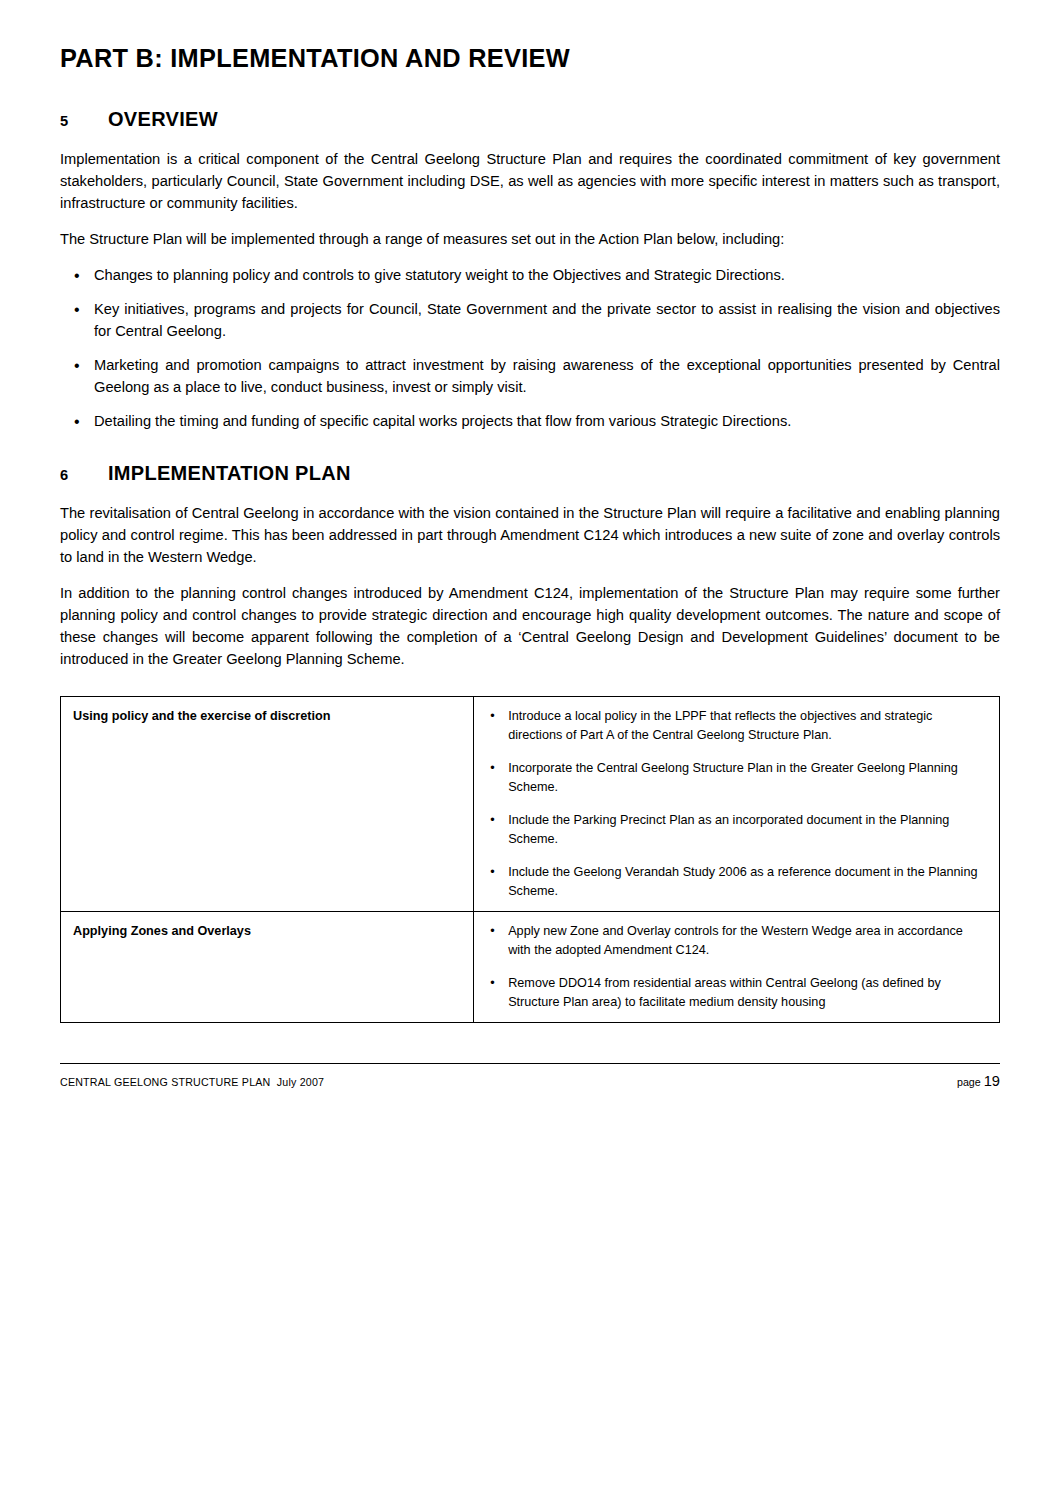PART B: IMPLEMENTATION AND REVIEW
5 OVERVIEW
Implementation is a critical component of the Central Geelong Structure Plan and requires the coordinated commitment of key government stakeholders, particularly Council, State Government including DSE, as well as agencies with more specific interest in matters such as transport, infrastructure or community facilities.
The Structure Plan will be implemented through a range of measures set out in the Action Plan below, including:
Changes to planning policy and controls to give statutory weight to the Objectives and Strategic Directions.
Key initiatives, programs and projects for Council, State Government and the private sector to assist in realising the vision and objectives for Central Geelong.
Marketing and promotion campaigns to attract investment by raising awareness of the exceptional opportunities presented by Central Geelong as a place to live, conduct business, invest or simply visit.
Detailing the timing and funding of specific capital works projects that flow from various Strategic Directions.
6 IMPLEMENTATION PLAN
The revitalisation of Central Geelong in accordance with the vision contained in the Structure Plan will require a facilitative and enabling planning policy and control regime. This has been addressed in part through Amendment C124 which introduces a new suite of zone and overlay controls to land in the Western Wedge.
In addition to the planning control changes introduced by Amendment C124, implementation of the Structure Plan may require some further planning policy and control changes to provide strategic direction and encourage high quality development outcomes. The nature and scope of these changes will become apparent following the completion of a ‘Central Geelong Design and Development Guidelines’ document to be introduced in the Greater Geelong Planning Scheme.
| Using policy and the exercise of discretion | Introduce a local policy in the LPPF that reflects the objectives and strategic directions of Part A of the Central Geelong Structure Plan. Incorporate the Central Geelong Structure Plan in the Greater Geelong Planning Scheme. Include the Parking Precinct Plan as an incorporated document in the Planning Scheme. Include the Geelong Verandah Study 2006 as a reference document in the Planning Scheme. |
| Applying Zones and Overlays | Apply new Zone and Overlay controls for the Western Wedge area in accordance with the adopted Amendment C124. Remove DDO14 from residential areas within Central Geelong (as defined by Structure Plan area) to facilitate medium density housing |
CENTRAL GEELONG STRUCTURE PLAN July 2007
page 19